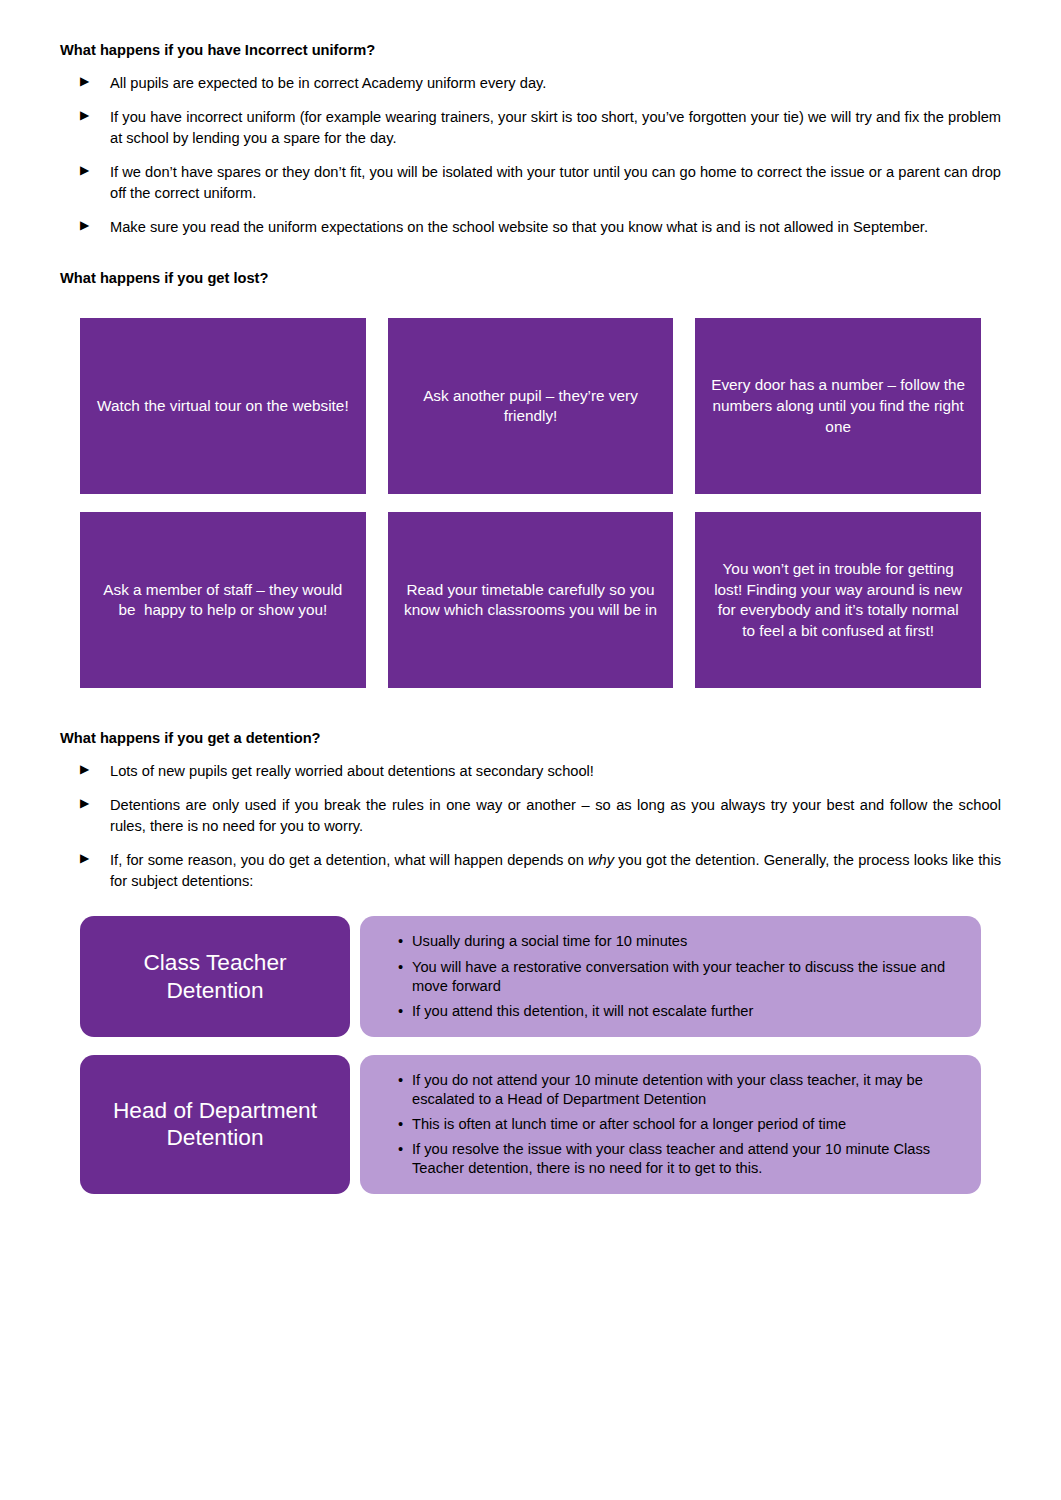What happens if you have Incorrect uniform?
All pupils are expected to be in correct Academy uniform every day.
If you have incorrect uniform (for example wearing trainers, your skirt is too short, you’ve forgotten your tie) we will try and fix the problem at school by lending you a spare for the day.
If we don’t have spares or they don’t fit, you will be isolated with your tutor until you can go home to correct the issue or a parent can drop off the correct uniform.
Make sure you read the uniform expectations on the school website so that you know what is and is not allowed in September.
What happens if you get lost?
Watch the virtual tour on the website!
Ask another pupil – they’re very friendly!
Every door has a number – follow the numbers along until you find the right one
Ask a member of staff – they would be happy to help or show you!
Read your timetable carefully so you know which classrooms you will be in
You won’t get in trouble for getting lost! Finding your way around is new for everybody and it’s totally normal to feel a bit confused at first!
What happens if you get a detention?
Lots of new pupils get really worried about detentions at secondary school!
Detentions are only used if you break the rules in one way or another – so as long as you always try your best and follow the school rules, there is no need for you to worry.
If, for some reason, you do get a detention, what will happen depends on why you got the detention. Generally, the process looks like this for subject detentions:
Class Teacher Detention
Usually during a social time for 10 minutes
You will have a restorative conversation with your teacher to discuss the issue and move forward
If you attend this detention, it will not escalate further
Head of Department Detention
If you do not attend your 10 minute detention with your class teacher, it may be escalated to a Head of Department Detention
This is often at lunch time or after school for a longer period of time
If you resolve the issue with your class teacher and attend your 10 minute Class Teacher detention, there is no need for it to get to this.